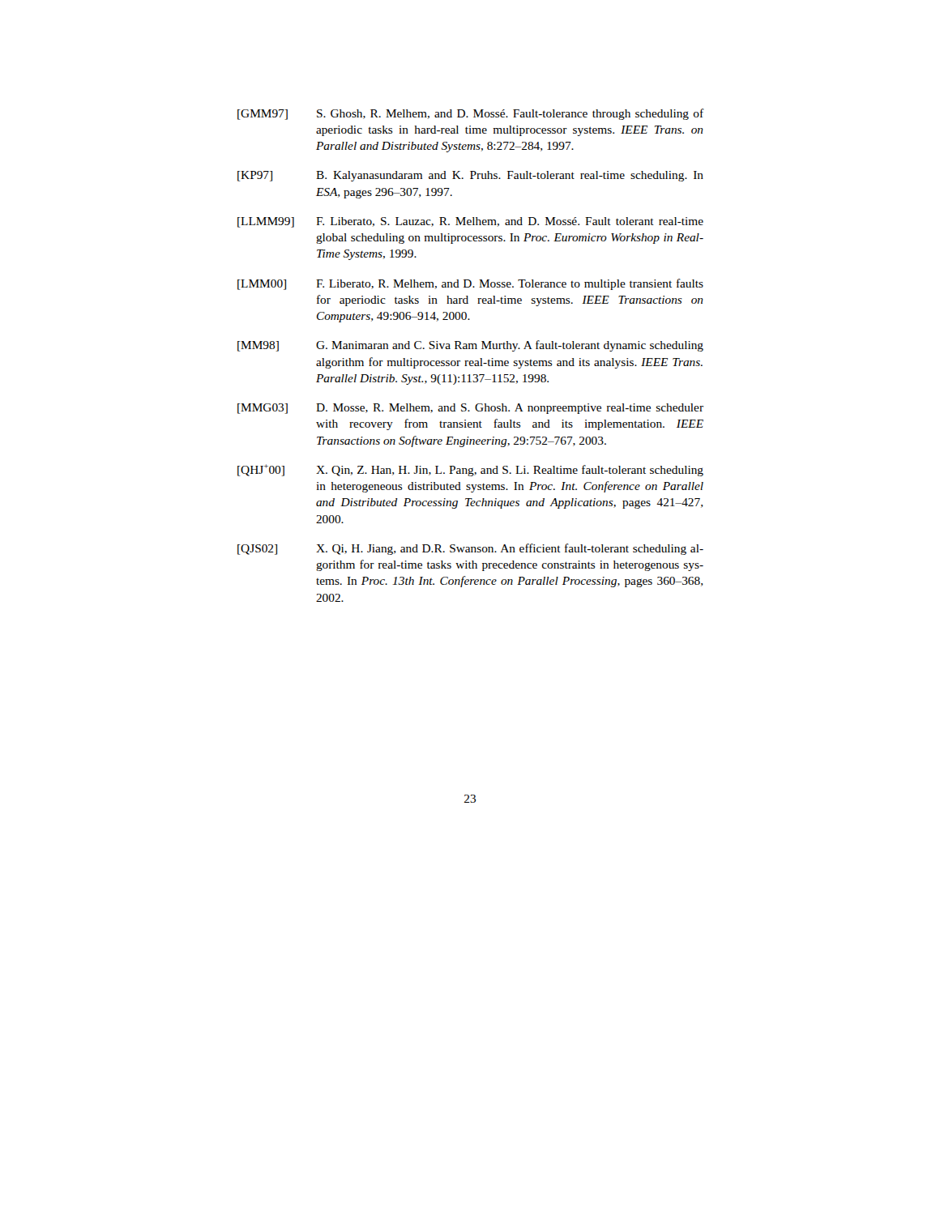[GMM97]
S. Ghosh, R. Melhem, and D. Mossé. Fault-tolerance through scheduling of aperiodic tasks in hard-real time multiprocessor systems. IEEE Trans. on Parallel and Distributed Systems, 8:272–284, 1997.
[KP97]
B. Kalyanasundaram and K. Pruhs. Fault-tolerant real-time scheduling. In ESA, pages 296–307, 1997.
[LLMM99]
F. Liberato, S. Lauzac, R. Melhem, and D. Mossé. Fault tolerant real-time global scheduling on multiprocessors. In Proc. Euromicro Workshop in Real-Time Systems, 1999.
[LMM00]
F. Liberato, R. Melhem, and D. Mosse. Tolerance to multiple transient faults for aperiodic tasks in hard real-time systems. IEEE Transactions on Computers, 49:906–914, 2000.
[MM98]
G. Manimaran and C. Siva Ram Murthy. A fault-tolerant dynamic scheduling algorithm for multiprocessor real-time systems and its analysis. IEEE Trans. Parallel Distrib. Syst., 9(11):1137–1152, 1998.
[MMG03]
D. Mosse, R. Melhem, and S. Ghosh. A nonpreemptive real-time scheduler with recovery from transient faults and its implementation. IEEE Transactions on Software Engineering, 29:752–767, 2003.
[QHJ+00]
X. Qin, Z. Han, H. Jin, L. Pang, and S. Li. Realtime fault-tolerant scheduling in heterogeneous distributed systems. In Proc. Int. Conference on Parallel and Distributed Processing Techniques and Applications, pages 421–427, 2000.
[QJS02]
X. Qi, H. Jiang, and D.R. Swanson. An efficient fault-tolerant scheduling algorithm for real-time tasks with precedence constraints in heterogenous systems. In Proc. 13th Int. Conference on Parallel Processing, pages 360–368, 2002.
23